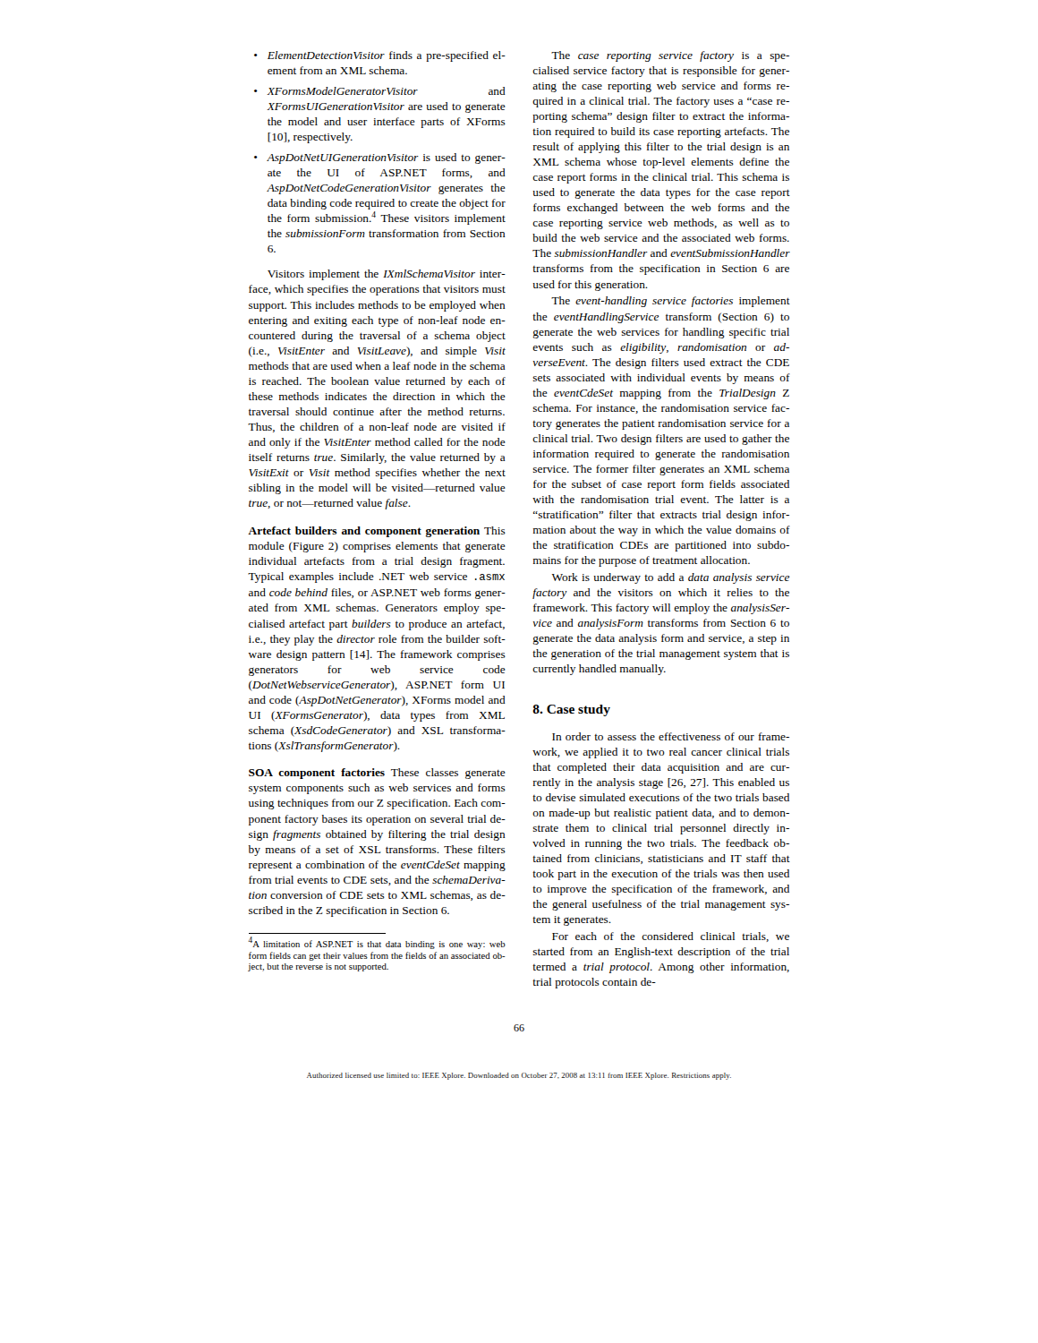ElementDetectionVisitor finds a pre-specified element from an XML schema.
XFormsModelGeneratorVisitor and XFormsUIGenerationVisitor are used to generate the model and user interface parts of XForms [10], respectively.
AspDotNetUIGenerationVisitor is used to generate the UI of ASP.NET forms, and AspDotNetCodeGenerationVisitor generates the data binding code required to create the object for the form submission.4 These visitors implement the submissionForm transformation from Section 6.
Visitors implement the IXmlSchemaVisitor interface, which specifies the operations that visitors must support. This includes methods to be employed when entering and exiting each type of non-leaf node encountered during the traversal of a schema object (i.e., VisitEnter and VisitLeave), and simple Visit methods that are used when a leaf node in the schema is reached. The boolean value returned by each of these methods indicates the direction in which the traversal should continue after the method returns. Thus, the children of a non-leaf node are visited if and only if the VisitEnter method called for the node itself returns true. Similarly, the value returned by a VisitExit or Visit method specifies whether the next sibling in the model will be visited—returned value true, or not—returned value false.
Artefact builders and component generation This module (Figure 2) comprises elements that generate individual artefacts from a trial design fragment. Typical examples include .NET web service .asmx and code behind files, or ASP.NET web forms generated from XML schemas. Generators employ specialised artefact part builders to produce an artefact, i.e., they play the director role from the builder software design pattern [14]. The framework comprises generators for web service code (DotNetWebserviceGenerator), ASP.NET form UI and code (AspDotNetGenerator), XForms model and UI (XFormsGenerator), data types from XML schema (XsdCodeGenerator) and XSL transformations (XslTransformGenerator).
SOA component factories These classes generate system components such as web services and forms using techniques from our Z specification. Each component factory bases its operation on several trial design fragments obtained by filtering the trial design by means of a set of XSL transforms. These filters represent a combination of the eventCdeSet mapping from trial events to CDE sets, and the schemaDerivation conversion of CDE sets to XML schemas, as described in the Z specification in Section 6.
4A limitation of ASP.NET is that data binding is one way: web form fields can get their values from the fields of an associated object, but the reverse is not supported.
The case reporting service factory is a specialised service factory that is responsible for generating the case reporting web service and forms required in a clinical trial. The factory uses a “case reporting schema” design filter to extract the information required to build its case reporting artefacts. The result of applying this filter to the trial design is an XML schema whose top-level elements define the case report forms in the clinical trial. This schema is used to generate the data types for the case report forms exchanged between the web forms and the case reporting service web methods, as well as to build the web service and the associated web forms. The submissionHandler and eventSubmissionHandler transforms from the specification in Section 6 are used for this generation.
The event-handling service factories implement the eventHandlingService transform (Section 6) to generate the web services for handling specific trial events such as eligibility, randomisation or adverseEvent. The design filters used extract the CDE sets associated with individual events by means of the eventCdeSet mapping from the TrialDesign Z schema. For instance, the randomisation service factory generates the patient randomisation service for a clinical trial. Two design filters are used to gather the information required to generate the randomisation service. The former filter generates an XML schema for the subset of case report form fields associated with the randomisation trial event. The latter is a “stratification” filter that extracts trial design information about the way in which the value domains of the stratification CDEs are partitioned into subdomains for the purpose of treatment allocation.
Work is underway to add a data analysis service factory and the visitors on which it relies to the framework. This factory will employ the analysisService and analysisForm transforms from Section 6 to generate the data analysis form and service, a step in the generation of the trial management system that is currently handled manually.
8. Case study
In order to assess the effectiveness of our framework, we applied it to two real cancer clinical trials that completed their data acquisition and are currently in the analysis stage [26, 27]. This enabled us to devise simulated executions of the two trials based on made-up but realistic patient data, and to demonstrate them to clinical trial personnel directly involved in running the two trials. The feedback obtained from clinicians, statisticians and IT staff that took part in the execution of the trials was then used to improve the specification of the framework, and the general usefulness of the trial management system it generates.
For each of the considered clinical trials, we started from an English-text description of the trial termed a trial protocol. Among other information, trial protocols contain de-
66
Authorized licensed use limited to: IEEE Xplore. Downloaded on October 27, 2008 at 13:11 from IEEE Xplore. Restrictions apply.